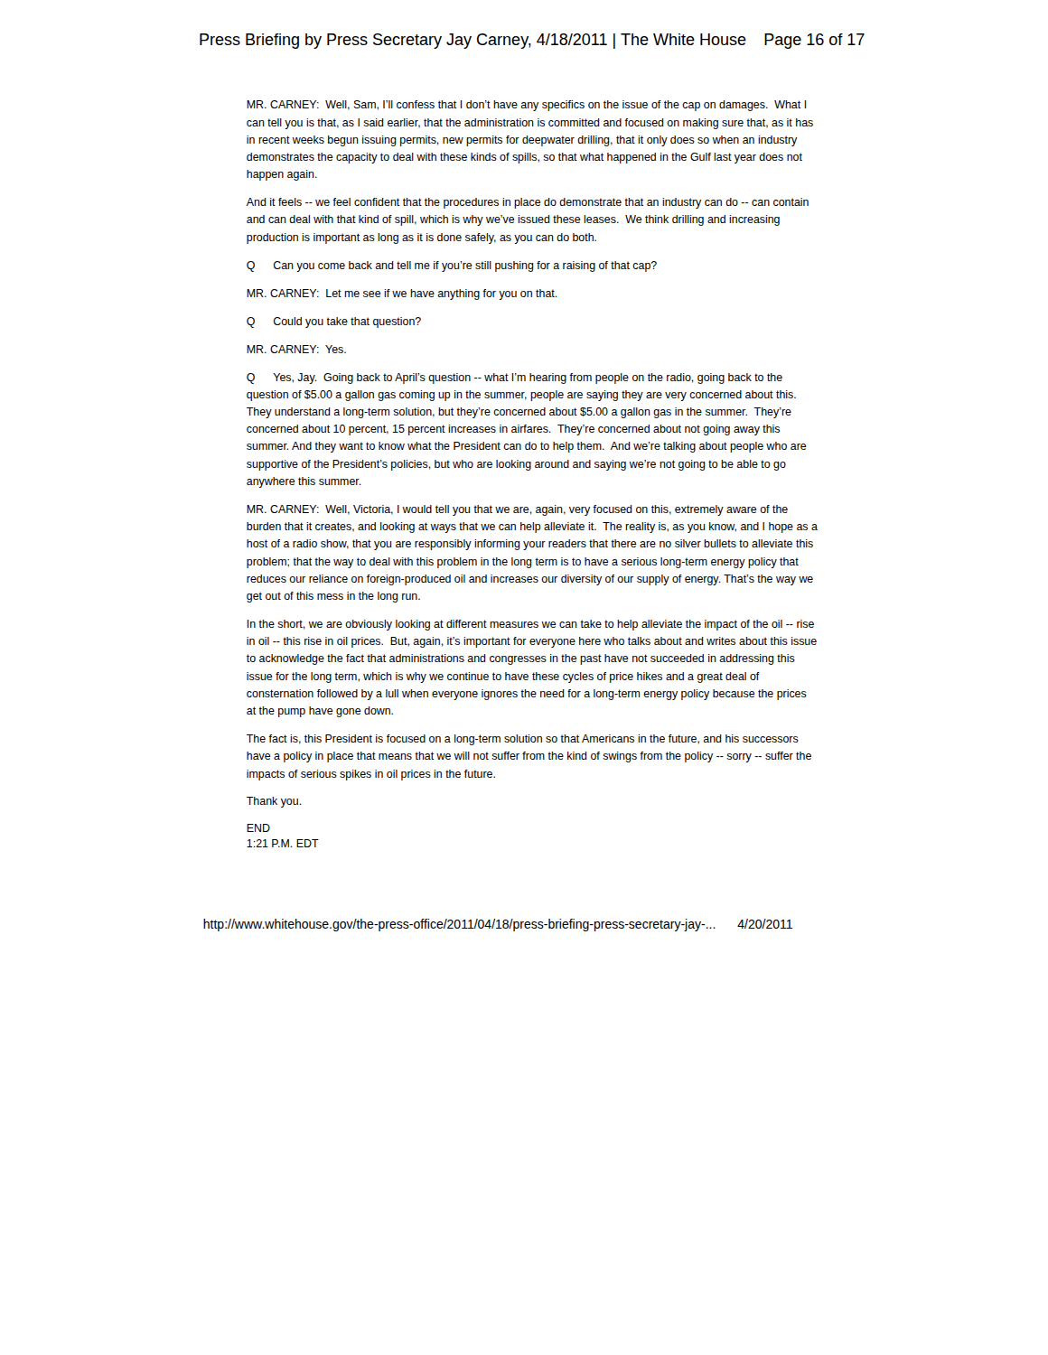Press Briefing by Press Secretary Jay Carney, 4/18/2011 | The White House
Page 16 of 17
MR. CARNEY: Well, Sam, I’ll confess that I don’t have any specifics on the issue of the cap on damages. What I can tell you is that, as I said earlier, that the administration is committed and focused on making sure that, as it has in recent weeks begun issuing permits, new permits for deepwater drilling, that it only does so when an industry demonstrates the capacity to deal with these kinds of spills, so that what happened in the Gulf last year does not happen again.
And it feels -- we feel confident that the procedures in place do demonstrate that an industry can do -- can contain and can deal with that kind of spill, which is why we’ve issued these leases. We think drilling and increasing production is important as long as it is done safely, as you can do both.
Q Can you come back and tell me if you’re still pushing for a raising of that cap?
MR. CARNEY: Let me see if we have anything for you on that.
Q Could you take that question?
MR. CARNEY: Yes.
Q Yes, Jay. Going back to April’s question -- what I’m hearing from people on the radio, going back to the question of $5.00 a gallon gas coming up in the summer, people are saying they are very concerned about this. They understand a long-term solution, but they’re concerned about $5.00 a gallon gas in the summer. They’re concerned about 10 percent, 15 percent increases in airfares. They’re concerned about not going away this summer. And they want to know what the President can do to help them. And we’re talking about people who are supportive of the President’s policies, but who are looking around and saying we’re not going to be able to go anywhere this summer.
MR. CARNEY: Well, Victoria, I would tell you that we are, again, very focused on this, extremely aware of the burden that it creates, and looking at ways that we can help alleviate it. The reality is, as you know, and I hope as a host of a radio show, that you are responsibly informing your readers that there are no silver bullets to alleviate this problem; that the way to deal with this problem in the long term is to have a serious long-term energy policy that reduces our reliance on foreign-produced oil and increases our diversity of our supply of energy. That’s the way we get out of this mess in the long run.
In the short, we are obviously looking at different measures we can take to help alleviate the impact of the oil -- rise in oil -- this rise in oil prices. But, again, it’s important for everyone here who talks about and writes about this issue to acknowledge the fact that administrations and congresses in the past have not succeeded in addressing this issue for the long term, which is why we continue to have these cycles of price hikes and a great deal of consternation followed by a lull when everyone ignores the need for a long-term energy policy because the prices at the pump have gone down.
The fact is, this President is focused on a long-term solution so that Americans in the future, and his successors have a policy in place that means that we will not suffer from the kind of swings from the policy -- sorry -- suffer the impacts of serious spikes in oil prices in the future.
Thank you.
END
1:21 P.M. EDT
http://www.whitehouse.gov/the-press-office/2011/04/18/press-briefing-press-secretary-jay-... 4/20/2011